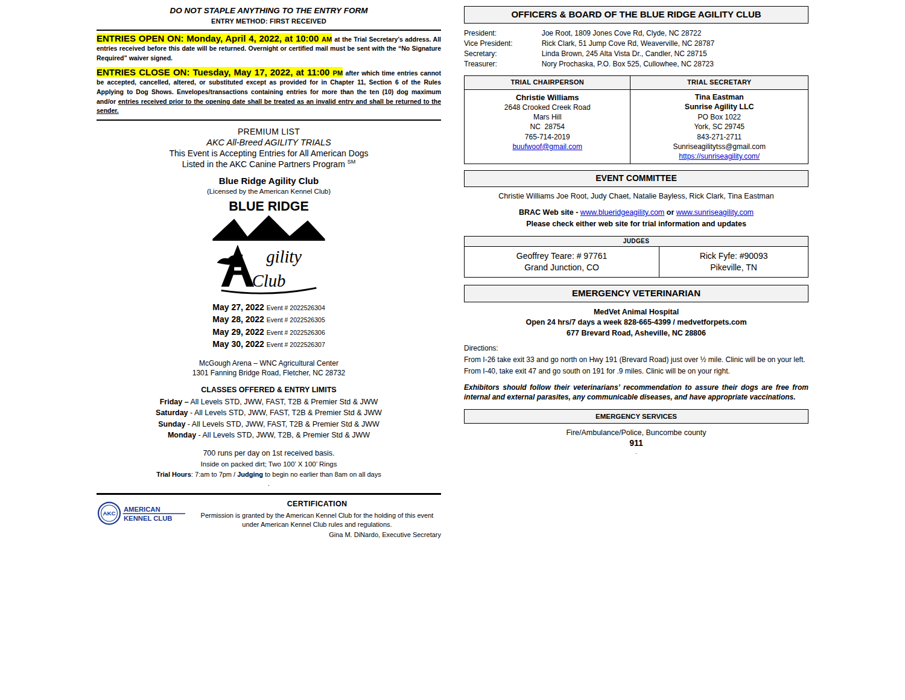DO NOT STAPLE ANYTHING TO THE ENTRY FORM
ENTRY METHOD: FIRST RECEIVED
ENTRIES OPEN ON: Monday, April 4, 2022, at 10:00 AM at the Trial Secretary’s address. All entries received before this date will be returned. Overnight or certified mail must be sent with the “No Signature Required” waiver signed.
ENTRIES CLOSE ON: Tuesday, May 17, 2022, at 11:00 PM after which time entries cannot be accepted, cancelled, altered, or substituted except as provided for in Chapter 11, Section 6 of the Rules Applying to Dog Shows. Envelopes/transactions containing entries for more than the ten (10) dog maximum and/or entries received prior to the opening date shall be treated as an invalid entry and shall be returned to the sender.
PREMIUM LIST
AKC All-Breed AGILITY TRIALS
This Event is Accepting Entries for All American Dogs
Listed in the AKC Canine Partners Program SM
Blue Ridge Agility Club
(Licensed by the American Kennel Club)
BLUE RIDGE gility Club
May 27, 2022 Event # 2022526304
May 28, 2022 Event # 2022526305
May 29, 2022 Event # 2022526306
May 30, 2022 Event # 2022526307
McGough Arena – WNC Agricultural Center
1301 Fanning Bridge Road, Fletcher, NC 28732
CLASSES OFFERED & ENTRY LIMITS
Friday – All Levels STD, JWW, FAST, T2B & Premier Std & JWW
Saturday - All Levels STD, JWW, FAST, T2B & Premier Std & JWW
Sunday - All Levels STD, JWW, FAST, T2B & Premier Std & JWW
Monday - All Levels STD, JWW, T2B, & Premier Std & JWW
700 runs per day on 1st received basis.
Inside on packed dirt; Two 100’ X 100’ Rings
Trial Hours: 7:am to 7pm / Judging to begin no earlier than 8am on all days
.
AKC AMERICAN KENNEL CLUB
CERTIFICATION
Permission is granted by the American Kennel Club for the holding of this event under American Kennel Club rules and regulations.
Gina M. DiNardo, Executive Secretary
OFFICERS & BOARD OF THE BLUE RIDGE AGILITY CLUB
| President: | Joe Root, 1809 Jones Cove Rd, Clyde, NC 28722 |
| Vice President: | Rick Clark, 51 Jump Cove Rd, Weaverville, NC 28787 |
| Secretary: | Linda Brown, 245 Alta Vista Dr., Candler, NC 28715 |
| Treasurer: | Nory Prochaska, P.O. Box 525, Cullowhee, NC 28723 |
| TRIAL CHAIRPERSON | TRIAL SECRETARY |
| --- | --- |
| Christie Williams 2648 Crooked Creek Road Mars Hill NC 28754 765-714-2019 buufwoof@gmail.com | Tina Eastman Sunrise Agility LLC PO Box 1022 York, SC 29745 843-271-2711 Sunriseagilitytss@gmail.com https://sunriseagility.com/ |
EVENT COMMITTEE
Christie Williams Joe Root, Judy Chaet, Natalie Bayless, Rick Clark, Tina Eastman
BRAC Web site - www.blueridgeagility.com or www.sunriseagility.com
Please check either web site for trial information and updates
JUDGES
| Geoffrey Teare: # 97761 Grand Junction, CO | Rick Fyfe: #90093 Pikeville, TN |
EMERGENCY VETERINARIAN
MedVet Animal Hospital
Open 24 hrs/7 days a week 828-665-4399 / medvetforpets.com
677 Brevard Road, Asheville, NC 28806
Directions:
From I-26 take exit 33 and go north on Hwy 191 (Brevard Road) just over ½ mile. Clinic will be on your left.
From I-40, take exit 47 and go south on 191 for .9 miles. Clinic will be on your right.
Exhibitors should follow their veterinarians’ recommendation to assure their dogs are free from internal and external parasites, any communicable diseases, and have appropriate vaccinations.
EMERGENCY SERVICES
Fire/Ambulance/Police, Buncombe county
911
.